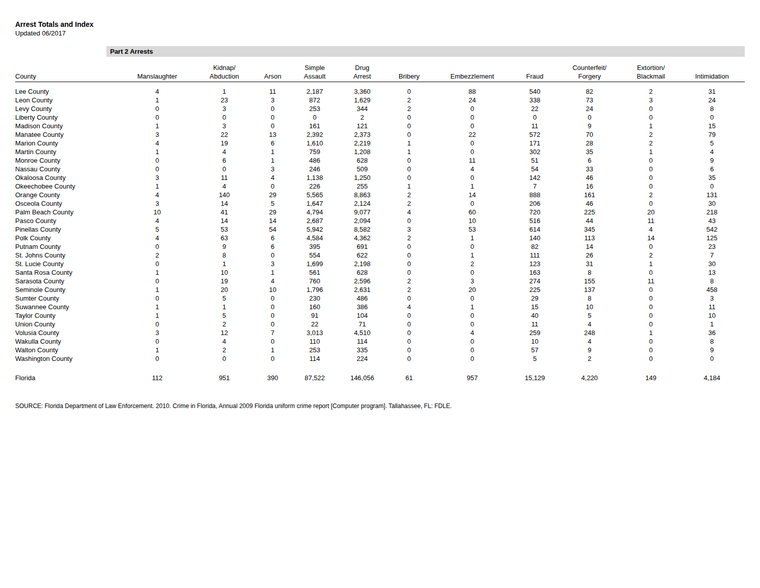Arrest Totals and Index
Updated 06/2017
Part 2 Arrests
| | | Kidnap/ | | Simple | Drug | | | | Counterfeit/ | Extortion/ | |
| --- | --- | --- | --- | --- | --- | --- | --- | --- | --- | --- | --- |
| County | Manslaughter | Abduction | Arson | Assault | Arrest | Bribery | Embezzlement | Fraud | Forgery | Blackmail | Intimidation |
| Lee County | 4 | 1 | 11 | 2,187 | 3,360 | 0 | 88 | 540 | 82 | 2 | 31 |
| Leon County | 1 | 23 | 3 | 872 | 1,629 | 2 | 24 | 338 | 73 | 3 | 24 |
| Levy County | 0 | 3 | 0 | 253 | 344 | 2 | 0 | 22 | 24 | 0 | 8 |
| Liberty County | 0 | 0 | 0 | 0 | 2 | 0 | 0 | 0 | 0 | 0 | 0 |
| Madison County | 1 | 3 | 0 | 161 | 121 | 0 | 0 | 11 | 9 | 1 | 15 |
| Manatee County | 3 | 22 | 13 | 2,392 | 2,373 | 0 | 22 | 572 | 70 | 2 | 79 |
| Marion County | 4 | 19 | 6 | 1,610 | 2,219 | 1 | 0 | 171 | 28 | 2 | 5 |
| Martin County | 1 | 4 | 1 | 759 | 1,208 | 1 | 0 | 302 | 35 | 1 | 4 |
| Monroe County | 0 | 6 | 1 | 486 | 628 | 0 | 11 | 51 | 6 | 0 | 9 |
| Nassau County | 0 | 0 | 3 | 246 | 509 | 0 | 4 | 54 | 33 | 0 | 6 |
| Okaloosa County | 3 | 11 | 4 | 1,138 | 1,250 | 0 | 0 | 142 | 46 | 0 | 35 |
| Okeechobee County | 1 | 4 | 0 | 226 | 255 | 1 | 1 | 7 | 16 | 0 | 0 |
| Orange County | 4 | 140 | 29 | 5,565 | 8,863 | 2 | 14 | 888 | 161 | 2 | 131 |
| Osceola County | 3 | 14 | 5 | 1,647 | 2,124 | 2 | 0 | 206 | 46 | 0 | 30 |
| Palm Beach County | 10 | 41 | 29 | 4,794 | 9,077 | 4 | 60 | 720 | 225 | 20 | 218 |
| Pasco County | 4 | 14 | 14 | 2,687 | 2,094 | 0 | 10 | 516 | 44 | 11 | 43 |
| Pinellas County | 5 | 53 | 54 | 5,942 | 8,582 | 3 | 53 | 614 | 345 | 4 | 542 |
| Polk County | 4 | 63 | 6 | 4,584 | 4,362 | 2 | 1 | 140 | 113 | 14 | 125 |
| Putnam County | 0 | 9 | 6 | 395 | 691 | 0 | 0 | 82 | 14 | 0 | 23 |
| St. Johns County | 2 | 8 | 0 | 554 | 622 | 0 | 1 | 111 | 26 | 2 | 7 |
| St. Lucie County | 0 | 1 | 3 | 1,699 | 2,198 | 0 | 2 | 123 | 31 | 1 | 30 |
| Santa Rosa County | 1 | 10 | 1 | 561 | 628 | 0 | 0 | 163 | 8 | 0 | 13 |
| Sarasota County | 0 | 19 | 4 | 760 | 2,596 | 2 | 3 | 274 | 155 | 11 | 8 |
| Seminole County | 1 | 20 | 10 | 1,796 | 2,631 | 2 | 20 | 225 | 137 | 0 | 458 |
| Sumter County | 0 | 5 | 0 | 230 | 486 | 0 | 0 | 29 | 8 | 0 | 3 |
| Suwannee County | 1 | 1 | 0 | 160 | 386 | 4 | 1 | 15 | 10 | 0 | 11 |
| Taylor County | 1 | 5 | 0 | 91 | 104 | 0 | 0 | 40 | 5 | 0 | 10 |
| Union County | 0 | 2 | 0 | 22 | 71 | 0 | 0 | 11 | 4 | 0 | 1 |
| Volusia County | 3 | 12 | 7 | 3,013 | 4,510 | 0 | 4 | 259 | 248 | 1 | 36 |
| Wakulla County | 0 | 4 | 0 | 110 | 114 | 0 | 0 | 10 | 4 | 0 | 8 |
| Walton County | 1 | 2 | 1 | 253 | 335 | 0 | 0 | 57 | 9 | 0 | 9 |
| Washington County | 0 | 0 | 0 | 114 | 224 | 0 | 0 | 5 | 2 | 0 | 0 |
| Florida | 112 | 951 | 390 | 87,522 | 146,056 | 61 | 957 | 15,129 | 4,220 | 149 | 4,184 |
SOURCE: Florida Department of Law Enforcement. 2010. Crime in Florida, Annual 2009 Florida uniform crime report [Computer program]. Tallahassee, FL: FDLE.